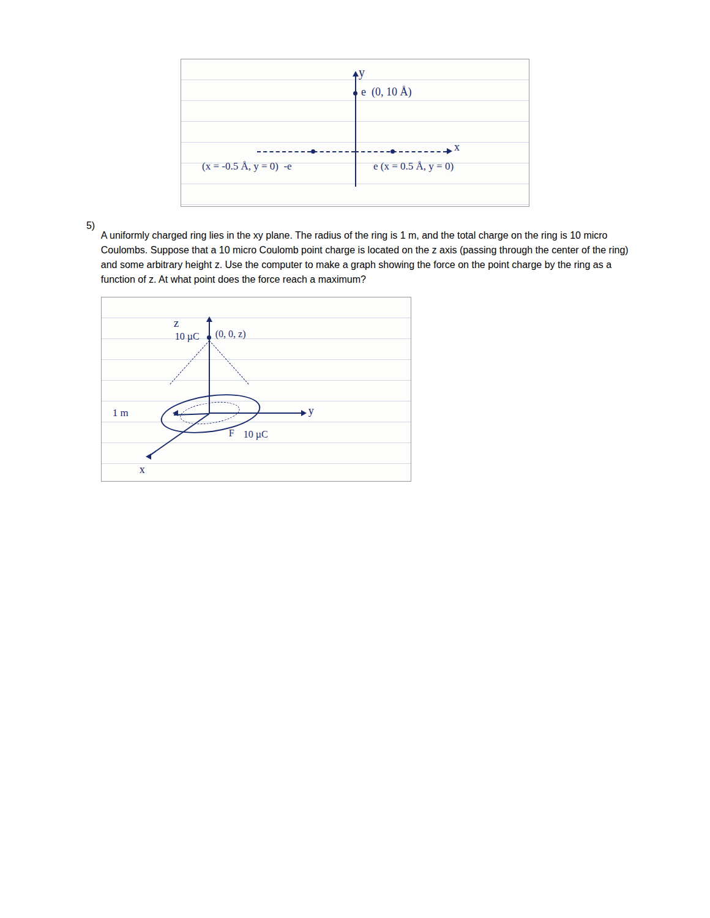y
x
e (0, 10 Å)
e (x = 0.5 Å, y = 0)
(x = -0.5 Å, y = 0) -e
5)
A uniformly charged ring lies in the xy plane. The radius of the ring is 1 m, and the total charge on the ring is 10 micro Coulombs. Suppose that a 10 micro Coulomb point charge is located on the z axis (passing through the center of the ring) and some arbitrary height z. Use the computer to make a graph showing the force on the point charge by the ring as a function of z. At what point does the force reach a maximum?
z
10 µC (0, 0, z)
y
x
1 m
10 µC F